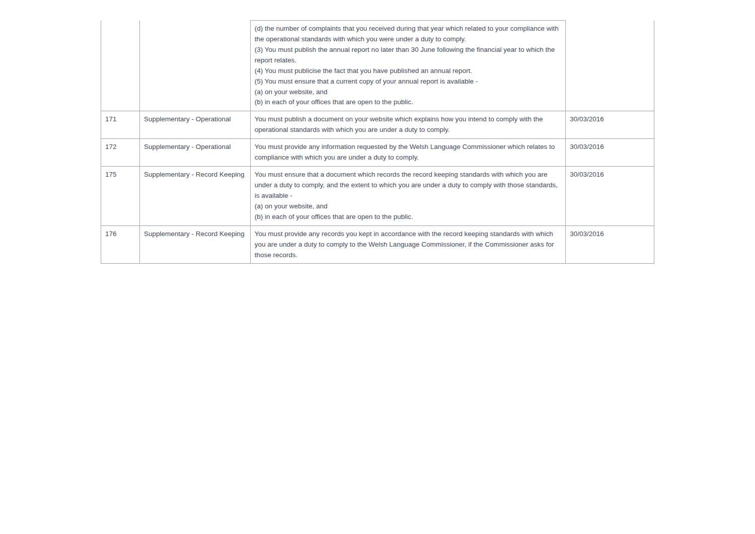| | | (d) the number of complaints that you received during that year which related to your compliance with the operational standards with which you were under a duty to comply. (3) You must publish the annual report no later than 30 June following the financial year to which the report relates. (4) You must publicise the fact that you have published an annual report. (5) You must ensure that a current copy of your annual report is available - (a) on your website, and (b) in each of your offices that are open to the public. | |
| 171 | Supplementary - Operational | You must publish a document on your website which explains how you intend to comply with the operational standards with which you are under a duty to comply. | 30/03/2016 |
| 172 | Supplementary - Operational | You must provide any information requested by the Welsh Language Commissioner which relates to compliance with which you are under a duty to comply. | 30/03/2016 |
| 175 | Supplementary - Record Keeping | You must ensure that a document which records the record keeping standards with which you are under a duty to comply, and the extent to which you are under a duty to comply with those standards, is available - (a) on your website, and (b) in each of your offices that are open to the public. | 30/03/2016 |
| 176 | Supplementary - Record Keeping | You must provide any records you kept in accordance with the record keeping standards with which you are under a duty to comply to the Welsh Language Commissioner, if the Commissioner asks for those records. | 30/03/2016 |